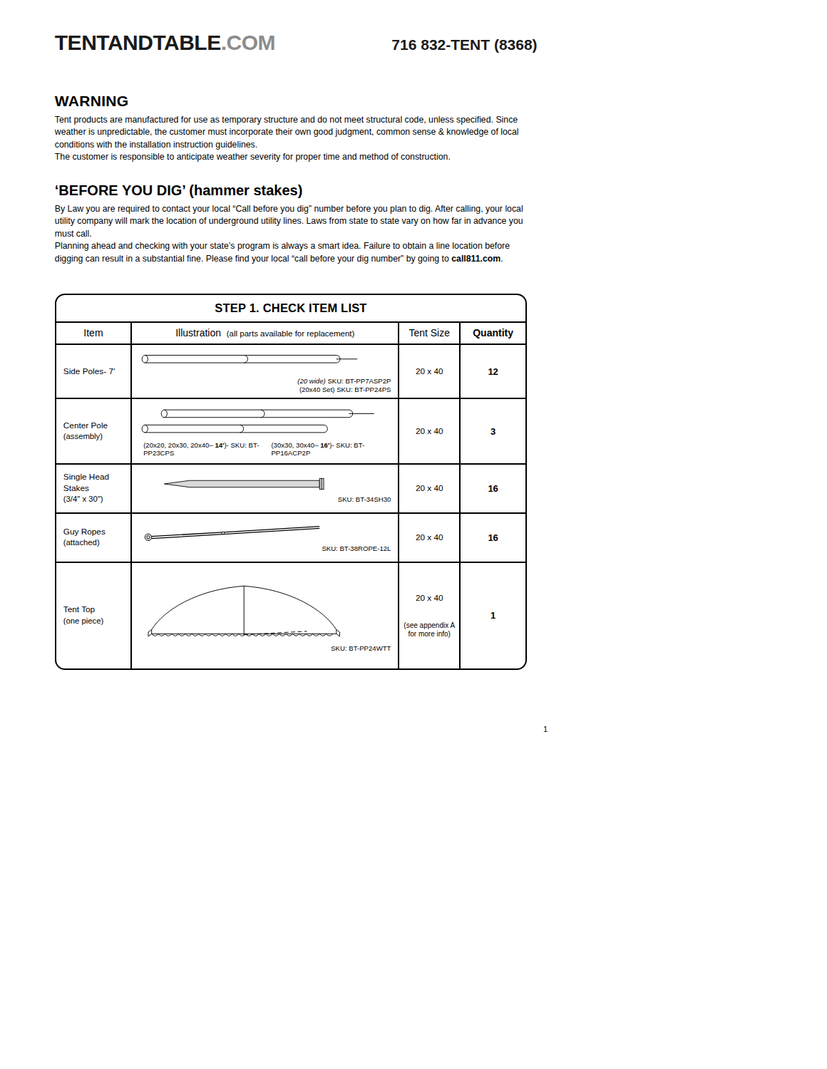TENTANDTABLE.COM
716 832-TENT (8368)
WARNING
Tent products are manufactured for use as temporary structure and do not meet structural code, unless specified. Since weather is unpredictable, the customer must incorporate their own good judgment, common sense & knowledge of local conditions with the installation instruction guidelines.
The customer is responsible to anticipate weather severity for proper time and method of construction.
‘BEFORE YOU DIG’ (hammer stakes)
By Law you are required to contact your local “Call before you dig” number before you plan to dig. After calling, your local utility company will mark the location of underground utility lines. Laws from state to state vary on how far in advance you must call.
Planning ahead and checking with your state’s program is always a smart idea. Failure to obtain a line location before digging can result in a substantial fine. Please find your local “call before your dig number” by going to call811.com.
STEP 1. CHECK ITEM LIST
| Item | Illustration (all parts available for replacement) | Tent Size | Quantity |
| --- | --- | --- | --- |
| Side Poles- 7′ | (20 wide) SKU: BT-PP7ASP2P (20x40 Set) SKU: BT-PP24PS | 20 x 40 | 12 |
| Center Pole (assembly) | (20x20, 20x30, 20x40– 14′ )- SKU: BT-PP23CPS (30x30, 30x40– 16′ )- SKU: BT-PP16ACP2P | 20 x 40 | 3 |
| Single Head Stakes (3/4″ x 30″) | SKU: BT-34SH30 | 20 x 40 | 16 |
| Guy Ropes (attached) | SKU: BT-38ROPE-12L | 20 x 40 | 16 |
| Tent Top (one piece) | SKU: BT-PP24WTT | 20 x 40 (see appendix A for more info) | 1 |
1